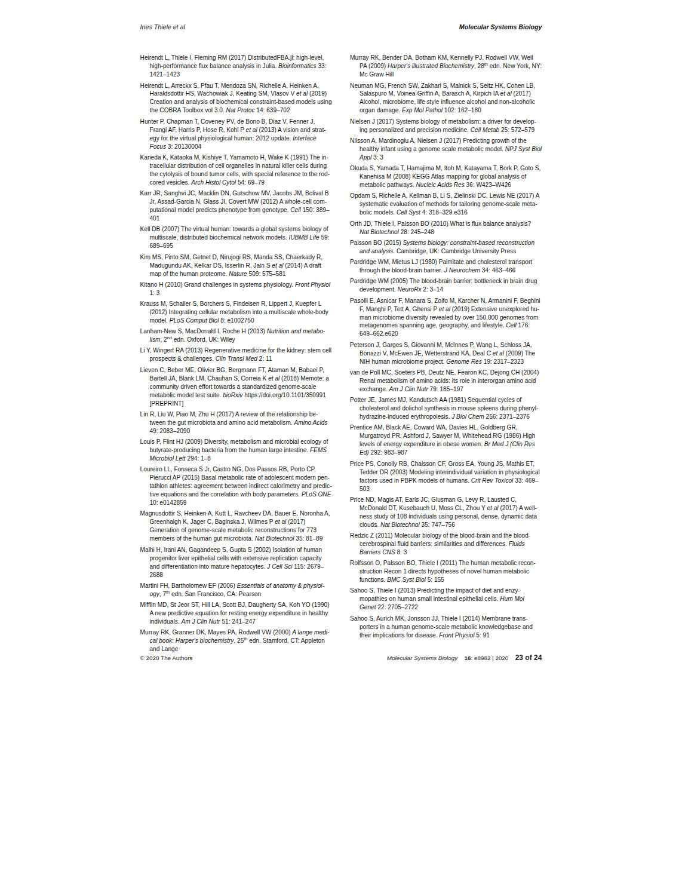Ines Thiele et al
Molecular Systems Biology
Heirendt L, Thiele I, Fleming RM (2017) DistributedFBA.jl: high-level, high-performance flux balance analysis in Julia. Bioinformatics 33: 1421–1423
Heirendt L, Arreckx S, Pfau T, Mendoza SN, Richelle A, Heinken A, Haraldsdottir HS, Wachowiak J, Keating SM, Vlasov V et al (2019) Creation and analysis of biochemical constraint-based models using the COBRA Toolbox vol 3.0. Nat Protoc 14: 639–702
Hunter P, Chapman T, Coveney PV, de Bono B, Diaz V, Fenner J, Frangi AF, Harris P, Hose R, Kohl P et al (2013) A vision and strategy for the virtual physiological human: 2012 update. Interface Focus 3: 20130004
Kaneda K, Kataoka M, Kishiye T, Yamamoto H, Wake K (1991) The intracellular distribution of cell organelles in natural killer cells during the cytolysis of bound tumor cells, with special reference to the rod-cored vesicles. Arch Histol Cytol 54: 69–79
Karr JR, Sanghvi JC, Macklin DN, Gutschow MV, Jacobs JM, Bolival B Jr, Assad-Garcia N, Glass JI, Covert MW (2012) A whole-cell computational model predicts phenotype from genotype. Cell 150: 389–401
Kell DB (2007) The virtual human: towards a global systems biology of multiscale, distributed biochemical network models. IUBMB Life 59: 689–695
Kim MS, Pinto SM, Getnet D, Nirujogi RS, Manda SS, Chaerkady R, Madugundu AK, Kelkar DS, Isserlin R, Jain S et al (2014) A draft map of the human proteome. Nature 509: 575–581
Kitano H (2010) Grand challenges in systems physiology. Front Physiol 1: 3
Krauss M, Schaller S, Borchers S, Findeisen R, Lippert J, Kuepfer L (2012) Integrating cellular metabolism into a multiscale whole-body model. PLoS Comput Biol 8: e1002750
Lanham-New S, MacDonald I, Roche H (2013) Nutrition and metabolism, 2nd edn. Oxford, UK: Wiley
Li Y, Wingert RA (2013) Regenerative medicine for the kidney: stem cell prospects & challenges. Clin Transl Med 2: 11
Lieven C, Beber ME, Olivier BG, Bergmann FT, Ataman M, Babaei P, Bartell JA, Blank LM, Chauhan S, Correia K et al (2018) Memote: a community driven effort towards a standardized genome-scale metabolic model test suite. bioRxiv https://doi.org/10.1101/350991 [PREPRINT]
Lin R, Liu W, Piao M, Zhu H (2017) A review of the relationship between the gut microbiota and amino acid metabolism. Amino Acids 49: 2083–2090
Louis P, Flint HJ (2009) Diversity, metabolism and microbial ecology of butyrate-producing bacteria from the human large intestine. FEMS Microbiol Lett 294: 1–8
Loureiro LL, Fonseca S Jr, Castro NG, Dos Passos RB, Porto CP, Pierucci AP (2015) Basal metabolic rate of adolescent modern pentathlon athletes: agreement between indirect calorimetry and predictive equations and the correlation with body parameters. PLoS ONE 10: e0142859
Magnusdottir S, Heinken A, Kutt L, Ravcheev DA, Bauer E, Noronha A, Greenhalgh K, Jager C, Baginska J, Wilmes P et al (2017) Generation of genome-scale metabolic reconstructions for 773 members of the human gut microbiota. Nat Biotechnol 35: 81–89
Malhi H, Irani AN, Gagandeep S, Gupta S (2002) Isolation of human progenitor liver epithelial cells with extensive replication capacity and differentiation into mature hepatocytes. J Cell Sci 115: 2679–2688
Martini FH, Bartholomew EF (2006) Essentials of anatomy & physiology, 7th edn. San Francisco, CA: Pearson
Mifflin MD, St Jeor ST, Hill LA, Scott BJ, Daugherty SA, Koh YO (1990) A new predictive equation for resting energy expenditure in healthy individuals. Am J Clin Nutr 51: 241–247
Murray RK, Granner DK, Mayes PA, Rodwell VW (2000) A lange medical book: Harper's biochemistry, 25th edn. Stamford, CT: Appleton and Lange
Murray RK, Bender DA, Botham KM, Kennelly PJ, Rodwell VW, Weil PA (2009) Harper's illustrated Biochemistry, 28th edn. New York, NY: Mc Graw Hill
Neuman MG, French SW, Zakhari S, Malnick S, Seitz HK, Cohen LB, Salaspuro M, Voinea-Griffin A, Barasch A, Kirpich IA et al (2017) Alcohol, microbiome, life style influence alcohol and non-alcoholic organ damage. Exp Mol Pathol 102: 162–180
Nielsen J (2017) Systems biology of metabolism: a driver for developing personalized and precision medicine. Cell Metab 25: 572–579
Nilsson A, Mardinoglu A, Nielsen J (2017) Predicting growth of the healthy infant using a genome scale metabolic model. NPJ Syst Biol Appl 3: 3
Okuda S, Yamada T, Hamajima M, Itoh M, Katayama T, Bork P, Goto S, Kanehisa M (2008) KEGG Atlas mapping for global analysis of metabolic pathways. Nucleic Acids Res 36: W423–W426
Opdam S, Richelle A, Kellman B, Li S, Zielinski DC, Lewis NE (2017) A systematic evaluation of methods for tailoring genome-scale metabolic models. Cell Syst 4: 318–329.e316
Orth JD, Thiele I, Palsson BO (2010) What is flux balance analysis? Nat Biotechnol 28: 245–248
Palsson BO (2015) Systems biology: constraint-based reconstruction and analysis. Cambridge, UK: Cambridge University Press
Pardridge WM, Mietus LJ (1980) Palmitate and cholesterol transport through the blood-brain barrier. J Neurochem 34: 463–466
Pardridge WM (2005) The blood-brain barrier: bottleneck in brain drug development. NeuroRx 2: 3–14
Pasolli E, Asnicar F, Manara S, Zolfo M, Karcher N, Armanini F, Beghini F, Manghi P, Tett A, Ghensi P et al (2019) Extensive unexplored human microbiome diversity revealed by over 150,000 genomes from metagenomes spanning age, geography, and lifestyle. Cell 176: 649–662.e620
Peterson J, Garges S, Giovanni M, McInnes P, Wang L, Schloss JA, Bonazzi V, McEwen JE, Wetterstrand KA, Deal C et al (2009) The NIH human microbiome project. Genome Res 19: 2317–2323
van de Poll MC, Soeters PB, Deutz NE, Fearon KC, Dejong CH (2004) Renal metabolism of amino acids: its role in interorgan amino acid exchange. Am J Clin Nutr 79: 185–197
Potter JE, James MJ, Kandutsch AA (1981) Sequential cycles of cholesterol and dolichol synthesis in mouse spleens during phenylhydrazine-induced erythropoiesis. J Biol Chem 256: 2371–2376
Prentice AM, Black AE, Coward WA, Davies HL, Goldberg GR, Murgatroyd PR, Ashford J, Sawyer M, Whitehead RG (1986) High levels of energy expenditure in obese women. Br Med J (Clin Res Ed) 292: 983–987
Price PS, Conolly RB, Chaisson CF, Gross EA, Young JS, Mathis ET, Tedder DR (2003) Modeling interindividual variation in physiological factors used in PBPK models of humans. Crit Rev Toxicol 33: 469–503
Price ND, Magis AT, Earls JC, Glusman G, Levy R, Lausted C, McDonald DT, Kusebauch U, Moss CL, Zhou Y et al (2017) A wellness study of 108 individuals using personal, dense, dynamic data clouds. Nat Biotechnol 35: 747–756
Redzic Z (2011) Molecular biology of the blood-brain and the blood-cerebrospinal fluid barriers: similarities and differences. Fluids Barriers CNS 8: 3
Rolfsson O, Palsson BO, Thiele I (2011) The human metabolic reconstruction Recon 1 directs hypotheses of novel human metabolic functions. BMC Syst Biol 5: 155
Sahoo S, Thiele I (2013) Predicting the impact of diet and enzymopathies on human small intestinal epithelial cells. Hum Mol Genet 22: 2705–2722
Sahoo S, Aurich MK, Jonsson JJ, Thiele I (2014) Membrane transporters in a human genome-scale metabolic knowledgebase and their implications for disease. Front Physiol 5: 91
© 2020 The Authors
Molecular Systems Biology 16: e8982 | 2020 23 of 24